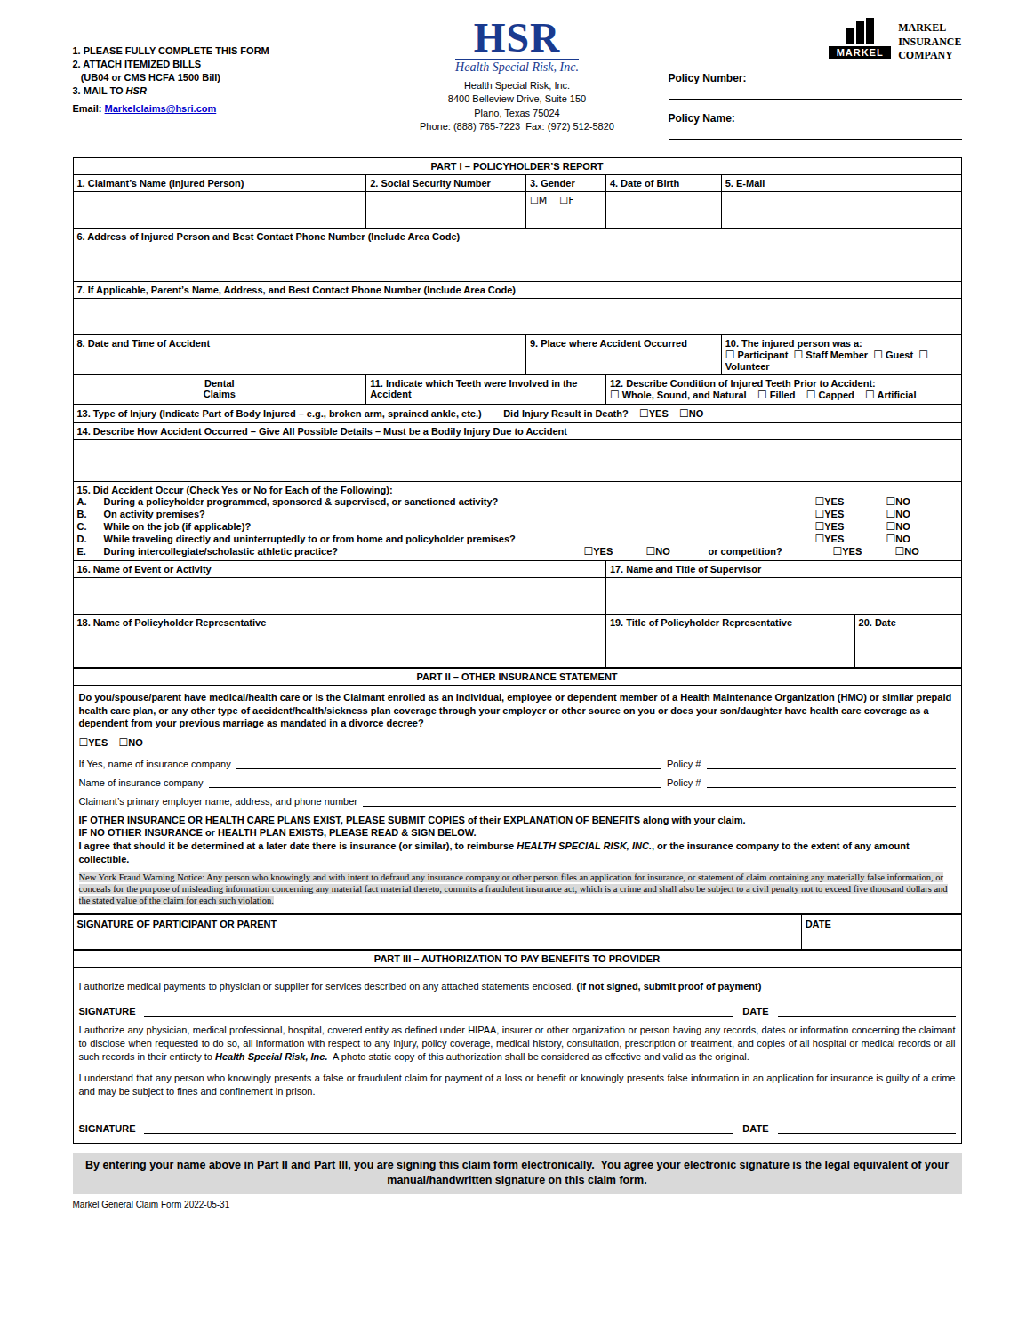1. PLEASE FULLY COMPLETE THIS FORM
2. ATTACH ITEMIZED BILLS
(UB04 or CMS HCFA 1500 Bill)
3. MAIL TO HSR
Email: Markelclaims@hsri.com
HSR
Health Special Risk, Inc.
Health Special Risk, Inc.
8400 Belleview Drive, Suite 150
Plano, Texas 75024
Phone: (888) 765-7223 Fax: (972) 512-5820
MARKEL
MARKEL
INSURANCE
COMPANY
Policy Number:
Policy Name:
| PART I – POLICYHOLDER’S REPORT |
| 1. Claimant’s Name (Injured Person) | 2. Social Security Number | 3. Gender | 4. Date of Birth | 5. E-Mail |
| | | ☐M ☐F | | |
| 6. Address of Injured Person and Best Contact Phone Number (Include Area Code) |
| 7. If Applicable, Parent’s Name, Address, and Best Contact Phone Number (Include Area Code) |
| 8. Date and Time of Accident | 9. Place where Accident Occurred | 10. The injured person was a: ☐ Participant ☐ Staff Member ☐ Guest ☐ Volunteer |
| Dental Claims | 11. Indicate which Teeth were Involved in the Accident | 12. Describe Condition of Injured Teeth Prior to Accident: ☐ Whole, Sound, and Natural ☐ Filled ☐ Capped ☐ Artificial |
| 13. Type of Injury (Indicate Part of Body Injured – e.g., broken arm, sprained ankle, etc.) Did Injury Result in Death? ☐ YES ☐ NO |
| 14. Describe How Accident Occurred – Give All Possible Details – Must be a Bodily Injury Due to Accident |
| 15. Did Accident Occur (Check Yes or No for Each of the Following): A. During a policyholder programmed, sponsored & supervised, or sanctioned activity? ☐ YES ☐ NO B. On activity premises? ☐ YES ☐ NO C. While on the job (if applicable)? ☐ YES ☐ NO D. While traveling directly and uninterruptedly to or from home and policyholder premises? ☐ YES ☐ NO E. During intercollegiate/scholastic athletic practice? ☐ YES ☐ NO or competition? ☐ YES ☐ NO |
| 16. Name of Event or Activity | 17. Name and Title of Supervisor |
| 18. Name of Policyholder Representative | 19. Title of Policyholder Representative | 20. Date |
| PART II – OTHER INSURANCE STATEMENT |
Do you/spouse/parent have medical/health care or is the Claimant enrolled as an individual, employee or dependent member of a Health Maintenance Organization (HMO) or similar prepaid health care plan, or any other type of accident/health/sickness plan coverage through your employer or other source on you or does your son/daughter have health care coverage as a dependent from your previous marriage as mandated in a divorce decree?
☐YES ☐NO
If Yes, name of insurance company Policy #
Name of insurance company Policy #
Claimant’s primary employer name, address, and phone number
IF OTHER INSURANCE OR HEALTH CARE PLANS EXIST, PLEASE SUBMIT COPIES of their EXPLANATION OF BENEFITS along with your claim.
IF NO OTHER INSURANCE or HEALTH PLAN EXISTS, PLEASE READ & SIGN BELOW.
I agree that should it be determined at a later date there is insurance (or similar), to reimburse HEALTH SPECIAL RISK, INC., or the insurance company to the extent of any amount collectible.
New York Fraud Warning Notice: Any person who knowingly and with intent to defraud any insurance company or other person files an application for insurance, or statement of claim containing any materially false information, or conceals for the purpose of misleading information concerning any material fact material thereto, commits a fraudulent insurance act, which is a crime and shall also be subject to a civil penalty not to exceed five thousand dollars and the stated value of the claim for each such violation.
| SIGNATURE OF PARTICIPANT OR PARENT | DATE |
| PART III – AUTHORIZATION TO PAY BENEFITS TO PROVIDER |
I authorize medical payments to physician or supplier for services described on any attached statements enclosed. (if not signed, submit proof of payment)
SIGNATURE DATE
I authorize any physician, medical professional, hospital, covered entity as defined under HIPAA, insurer or other organization or person having any records, dates or information concerning the claimant to disclose when requested to do so, all information with respect to any injury, policy coverage, medical history, consultation, prescription or treatment, and copies of all hospital or medical records or all such records in their entirety to Health Special Risk, Inc. A photo static copy of this authorization shall be considered as effective and valid as the original.
I understand that any person who knowingly presents a false or fraudulent claim for payment of a loss or benefit or knowingly presents false information in an application for insurance is guilty of a crime and may be subject to fines and confinement in prison.
SIGNATURE DATE
By entering your name above in Part II and Part III, you are signing this claim form electronically. You agree your electronic signature is the legal equivalent of your manual/handwritten signature on this claim form.
Markel General Claim Form 2022-05-31